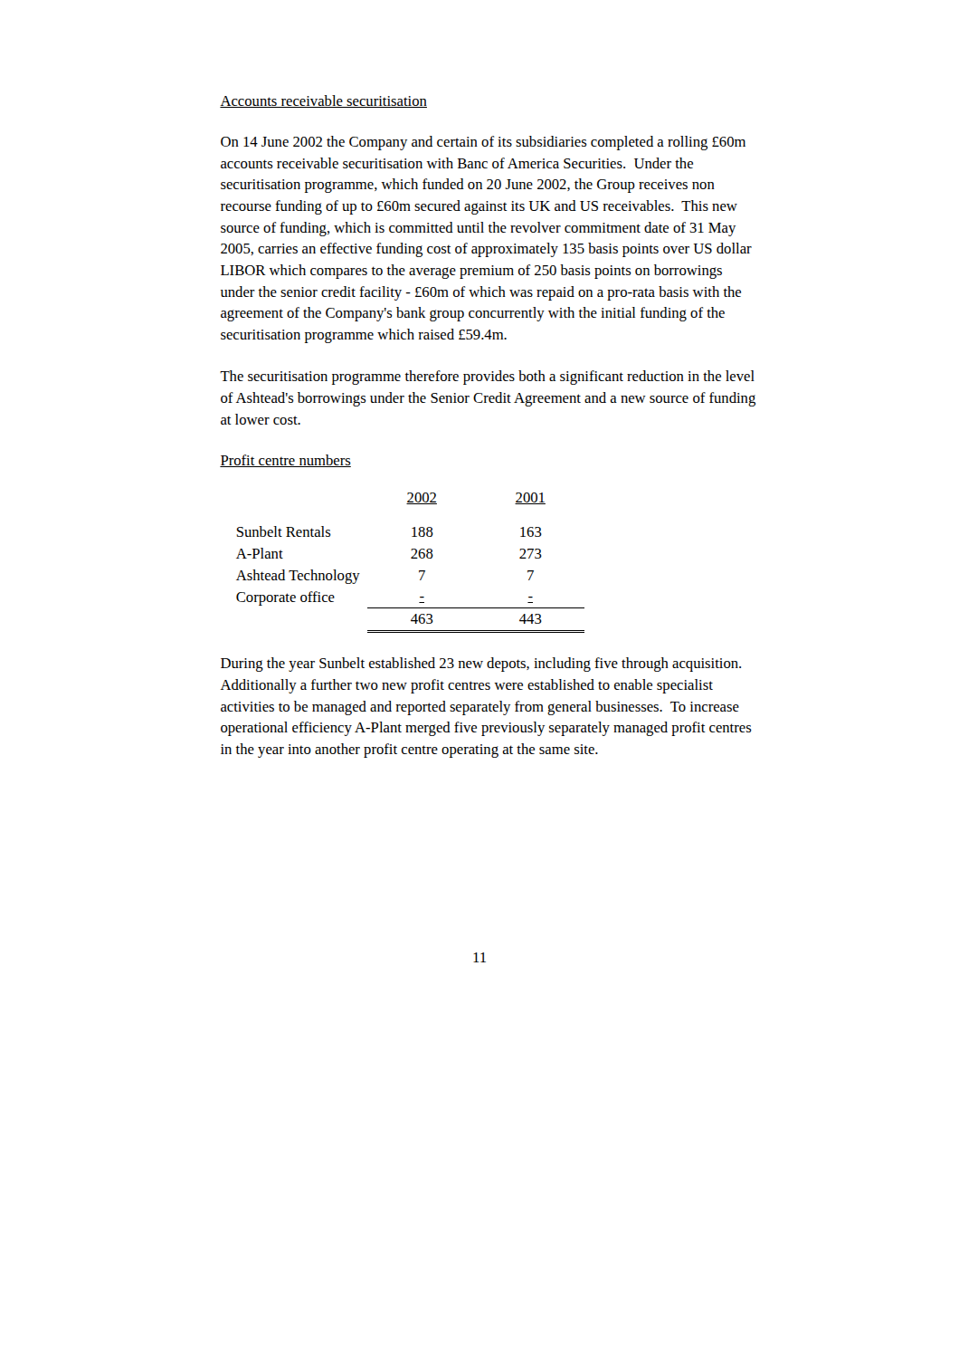Accounts receivable securitisation
On 14 June 2002 the Company and certain of its subsidiaries completed a rolling £60m accounts receivable securitisation with Banc of America Securities. Under the securitisation programme, which funded on 20 June 2002, the Group receives non recourse funding of up to £60m secured against its UK and US receivables. This new source of funding, which is committed until the revolver commitment date of 31 May 2005, carries an effective funding cost of approximately 135 basis points over US dollar LIBOR which compares to the average premium of 250 basis points on borrowings under the senior credit facility - £60m of which was repaid on a pro-rata basis with the agreement of the Company's bank group concurrently with the initial funding of the securitisation programme which raised £59.4m.
The securitisation programme therefore provides both a significant reduction in the level of Ashtead's borrowings under the Senior Credit Agreement and a new source of funding at lower cost.
Profit centre numbers
| | 2002 | 2001 |
| Sunbelt Rentals | 188 | 163 |
| A-Plant | 268 | 273 |
| Ashtead Technology | 7 | 7 |
| Corporate office | - | - |
| | 463 | 443 |
During the year Sunbelt established 23 new depots, including five through acquisition. Additionally a further two new profit centres were established to enable specialist activities to be managed and reported separately from general businesses. To increase operational efficiency A-Plant merged five previously separately managed profit centres in the year into another profit centre operating at the same site.
11